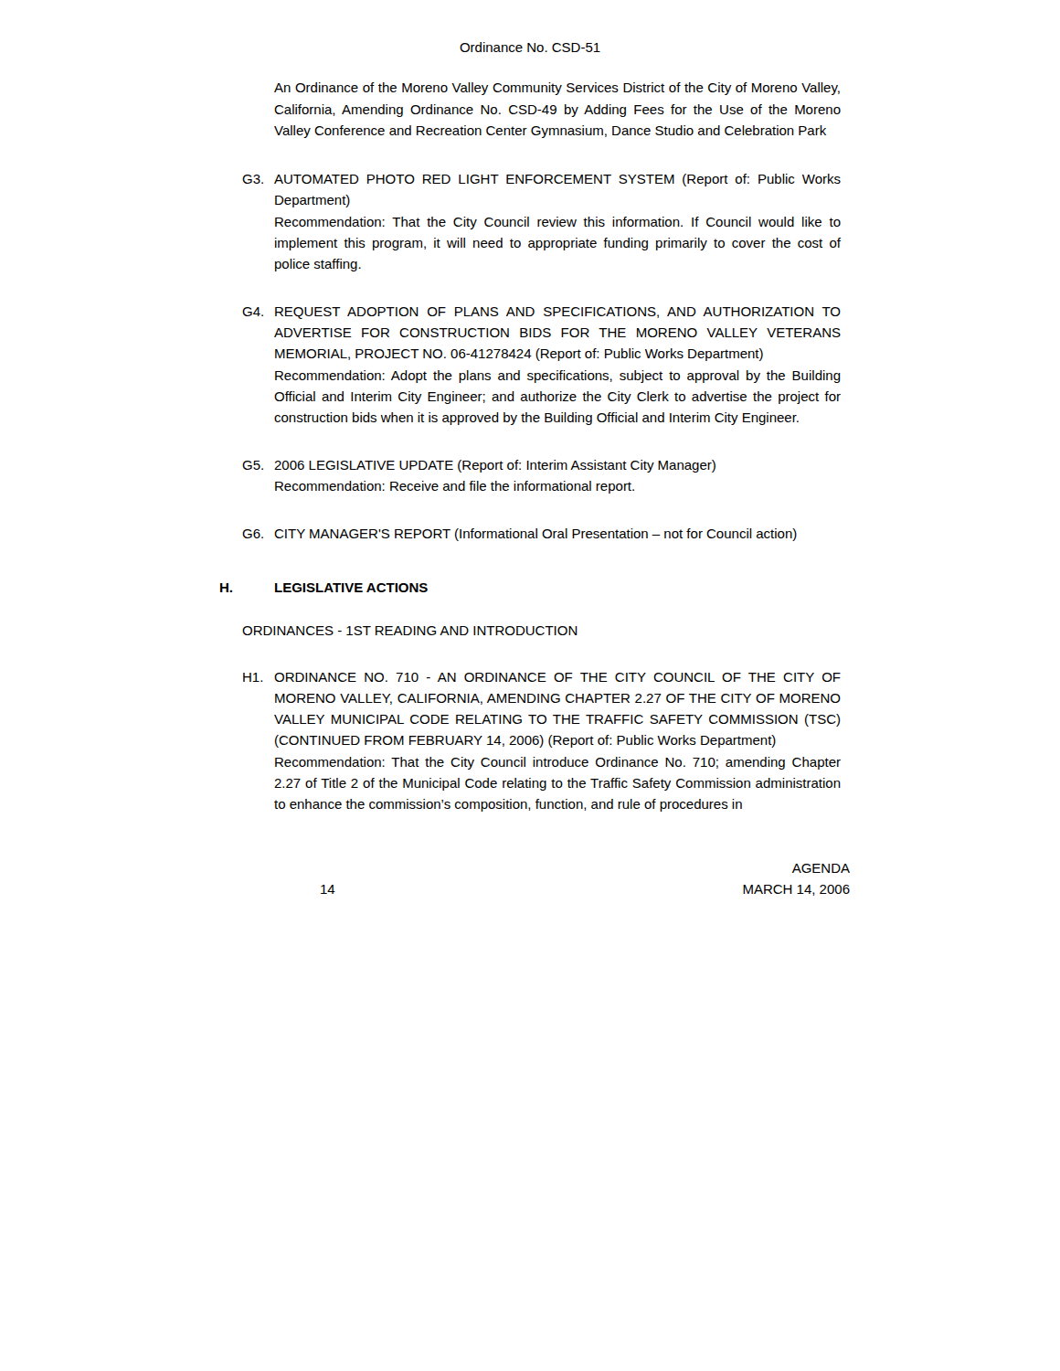Ordinance No. CSD-51
An Ordinance of the Moreno Valley Community Services District of the City of Moreno Valley, California, Amending Ordinance No. CSD-49 by Adding Fees for the Use of the Moreno Valley Conference and Recreation Center Gymnasium, Dance Studio and Celebration Park
G3.
AUTOMATED PHOTO RED LIGHT ENFORCEMENT SYSTEM (Report of: Public Works Department)
Recommendation: That the City Council review this information. If Council would like to implement this program, it will need to appropriate funding primarily to cover the cost of police staffing.
G4.
REQUEST ADOPTION OF PLANS AND SPECIFICATIONS, AND AUTHORIZATION TO ADVERTISE FOR CONSTRUCTION BIDS FOR THE MORENO VALLEY VETERANS MEMORIAL, PROJECT NO. 06-41278424 (Report of: Public Works Department)
Recommendation: Adopt the plans and specifications, subject to approval by the Building Official and Interim City Engineer; and authorize the City Clerk to advertise the project for construction bids when it is approved by the Building Official and Interim City Engineer.
G5.
2006 LEGISLATIVE UPDATE (Report of: Interim Assistant City Manager)
Recommendation: Receive and file the informational report.
G6.
CITY MANAGER'S REPORT (Informational Oral Presentation – not for Council action)
H.
LEGISLATIVE ACTIONS
ORDINANCES - 1ST READING AND INTRODUCTION
H1.
ORDINANCE NO. 710 - AN ORDINANCE OF THE CITY COUNCIL OF THE CITY OF MORENO VALLEY, CALIFORNIA, AMENDING CHAPTER 2.27 OF THE CITY OF MORENO VALLEY MUNICIPAL CODE RELATING TO THE TRAFFIC SAFETY COMMISSION (TSC) (CONTINUED FROM FEBRUARY 14, 2006) (Report of: Public Works Department)
Recommendation: That the City Council introduce Ordinance No. 710; amending Chapter 2.27 of Title 2 of the Municipal Code relating to the Traffic Safety Commission administration to enhance the commission’s composition, function, and rule of procedures in
14
AGENDA
MARCH 14, 2006